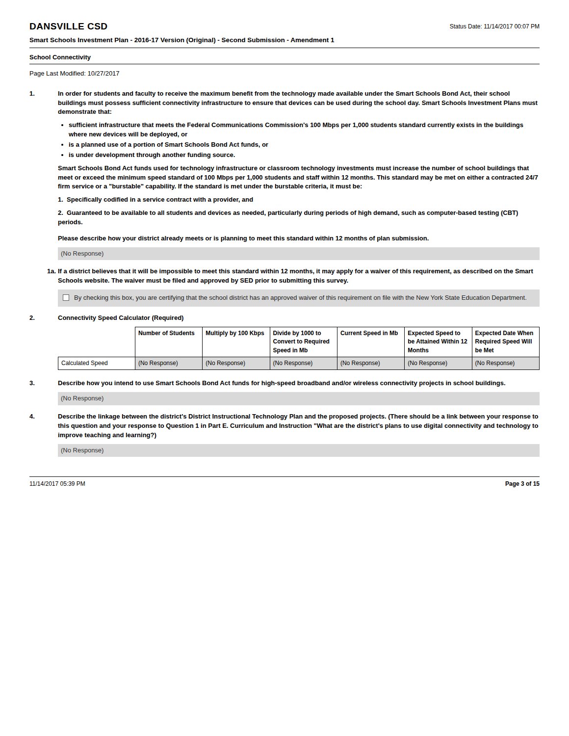DANSVILLE CSD
Status Date: 11/14/2017 00:07 PM
Smart Schools Investment Plan - 2016-17 Version (Original) - Second Submission - Amendment 1
School Connectivity
Page Last Modified: 10/27/2017
1.
In order for students and faculty to receive the maximum benefit from the technology made available under the Smart Schools Bond Act, their school buildings must possess sufficient connectivity infrastructure to ensure that devices can be used during the school day. Smart Schools Investment Plans must demonstrate that:
sufficient infrastructure that meets the Federal Communications Commission's 100 Mbps per 1,000 students standard currently exists in the buildings where new devices will be deployed, or
is a planned use of a portion of Smart Schools Bond Act funds, or
is under development through another funding source.
Smart Schools Bond Act funds used for technology infrastructure or classroom technology investments must increase the number of school buildings that meet or exceed the minimum speed standard of 100 Mbps per 1,000 students and staff within 12 months. This standard may be met on either a contracted 24/7 firm service or a "burstable" capability. If the standard is met under the burstable criteria, it must be:
1. Specifically codified in a service contract with a provider, and
2. Guaranteed to be available to all students and devices as needed, particularly during periods of high demand, such as computer-based testing (CBT) periods.
Please describe how your district already meets or is planning to meet this standard within 12 months of plan submission.
(No Response)
1a.
If a district believes that it will be impossible to meet this standard within 12 months, it may apply for a waiver of this requirement, as described on the Smart Schools website. The waiver must be filed and approved by SED prior to submitting this survey.
By checking this box, you are certifying that the school district has an approved waiver of this requirement on file with the New York State Education Department.
2.
Connectivity Speed Calculator (Required)
| | Number of Students | Multiply by 100 Kbps | Divide by 1000 to Convert to Required Speed in Mb | Current Speed in Mb | Expected Speed to be Attained Within 12 Months | Expected Date When Required Speed Will be Met |
| --- | --- | --- | --- | --- | --- | --- |
| Calculated Speed | (No Response) | (No Response) | (No Response) | (No Response) | (No Response) | (No Response) |
3.
Describe how you intend to use Smart Schools Bond Act funds for high-speed broadband and/or wireless connectivity projects in school buildings.
(No Response)
4.
Describe the linkage between the district's District Instructional Technology Plan and the proposed projects. (There should be a link between your response to this question and your response to Question 1 in Part E. Curriculum and Instruction "What are the district's plans to use digital connectivity and technology to improve teaching and learning?)
(No Response)
11/14/2017 05:39 PM
Page 3 of 15